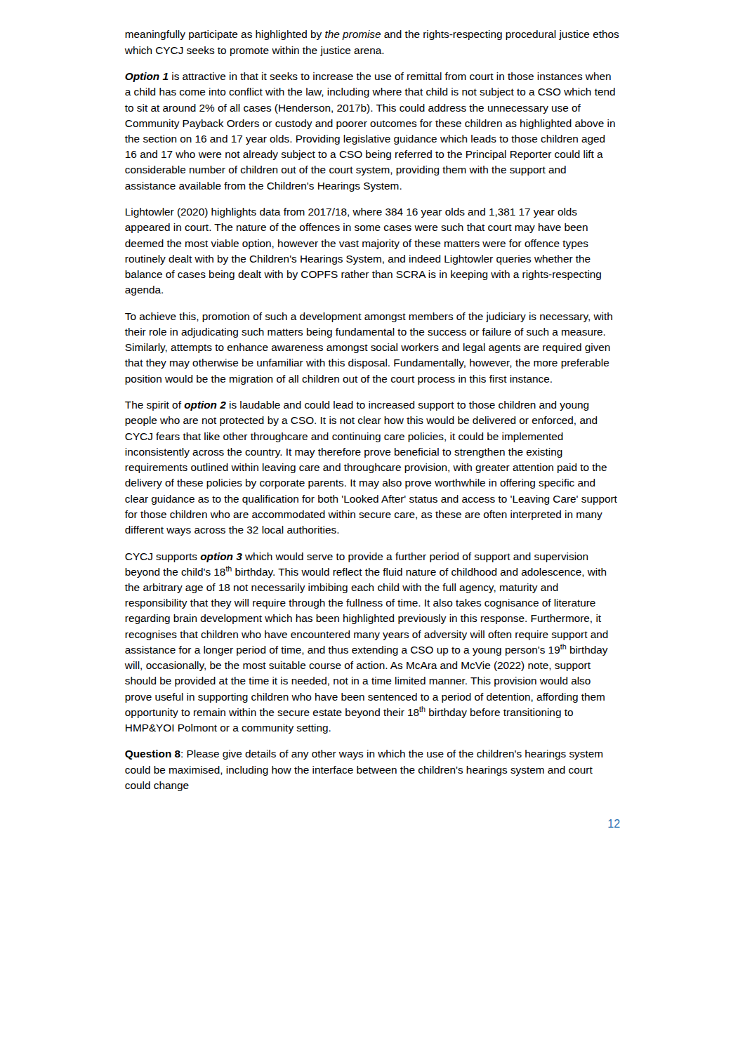meaningfully participate as highlighted by the promise and the rights-respecting procedural justice ethos which CYCJ seeks to promote within the justice arena.
Option 1 is attractive in that it seeks to increase the use of remittal from court in those instances when a child has come into conflict with the law, including where that child is not subject to a CSO which tend to sit at around 2% of all cases (Henderson, 2017b). This could address the unnecessary use of Community Payback Orders or custody and poorer outcomes for these children as highlighted above in the section on 16 and 17 year olds. Providing legislative guidance which leads to those children aged 16 and 17 who were not already subject to a CSO being referred to the Principal Reporter could lift a considerable number of children out of the court system, providing them with the support and assistance available from the Children's Hearings System.
Lightowler (2020) highlights data from 2017/18, where 384 16 year olds and 1,381 17 year olds appeared in court. The nature of the offences in some cases were such that court may have been deemed the most viable option, however the vast majority of these matters were for offence types routinely dealt with by the Children's Hearings System, and indeed Lightowler queries whether the balance of cases being dealt with by COPFS rather than SCRA is in keeping with a rights-respecting agenda.
To achieve this, promotion of such a development amongst members of the judiciary is necessary, with their role in adjudicating such matters being fundamental to the success or failure of such a measure. Similarly, attempts to enhance awareness amongst social workers and legal agents are required given that they may otherwise be unfamiliar with this disposal. Fundamentally, however, the more preferable position would be the migration of all children out of the court process in this first instance.
The spirit of option 2 is laudable and could lead to increased support to those children and young people who are not protected by a CSO. It is not clear how this would be delivered or enforced, and CYCJ fears that like other throughcare and continuing care policies, it could be implemented inconsistently across the country. It may therefore prove beneficial to strengthen the existing requirements outlined within leaving care and throughcare provision, with greater attention paid to the delivery of these policies by corporate parents. It may also prove worthwhile in offering specific and clear guidance as to the qualification for both 'Looked After' status and access to 'Leaving Care' support for those children who are accommodated within secure care, as these are often interpreted in many different ways across the 32 local authorities.
CYCJ supports option 3 which would serve to provide a further period of support and supervision beyond the child's 18th birthday. This would reflect the fluid nature of childhood and adolescence, with the arbitrary age of 18 not necessarily imbibing each child with the full agency, maturity and responsibility that they will require through the fullness of time. It also takes cognisance of literature regarding brain development which has been highlighted previously in this response. Furthermore, it recognises that children who have encountered many years of adversity will often require support and assistance for a longer period of time, and thus extending a CSO up to a young person's 19th birthday will, occasionally, be the most suitable course of action. As McAra and McVie (2022) note, support should be provided at the time it is needed, not in a time limited manner. This provision would also prove useful in supporting children who have been sentenced to a period of detention, affording them opportunity to remain within the secure estate beyond their 18th birthday before transitioning to HMP&YOI Polmont or a community setting.
Question 8: Please give details of any other ways in which the use of the children's hearings system could be maximised, including how the interface between the children's hearings system and court could change
12